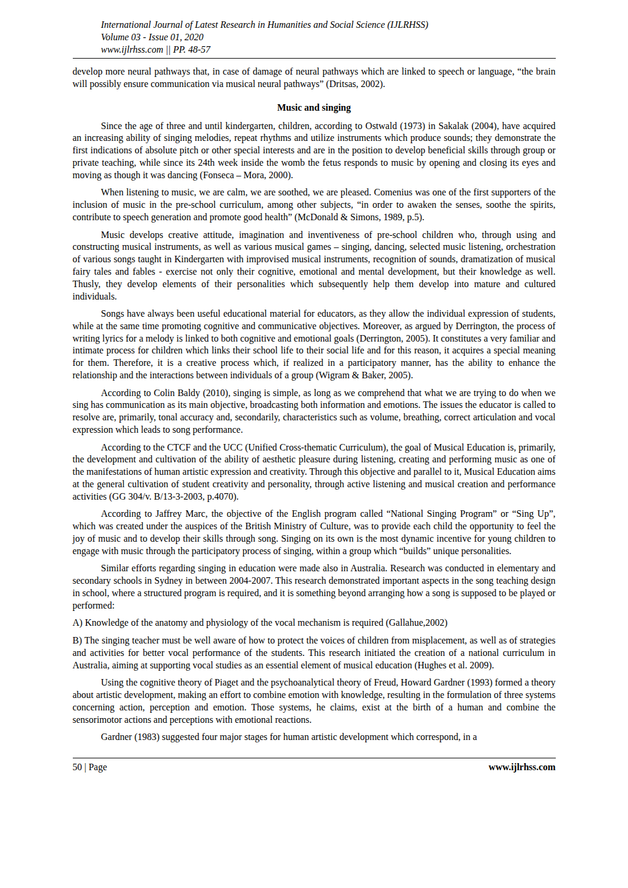International Journal of Latest Research in Humanities and Social Science (IJLRHSS)
Volume 03 - Issue 01, 2020
www.ijlrhss.com || PP. 48-57
develop more neural pathways that, in case of damage of neural pathways which are linked to speech or language, “the brain will possibly ensure communication via musical neural pathways” (Dritsas, 2002).
Music and singing
Since the age of three and until kindergarten, children, according to Ostwald (1973) in Sakalak (2004), have acquired an increasing ability of singing melodies, repeat rhythms and utilize instruments which produce sounds; they demonstrate the first indications of absolute pitch or other special interests and are in the position to develop beneficial skills through group or private teaching, while since its 24th week inside the womb the fetus responds to music by opening and closing its eyes and moving as though it was dancing (Fonseca – Mora, 2000).
When listening to music, we are calm, we are soothed, we are pleased. Comenius was one of the first supporters of the inclusion of music in the pre-school curriculum, among other subjects, “in order to awaken the senses, soothe the spirits, contribute to speech generation and promote good health” (McDonald & Simons, 1989, p.5).
Music develops creative attitude, imagination and inventiveness of pre-school children who, through using and constructing musical instruments, as well as various musical games – singing, dancing, selected music listening, orchestration of various songs taught in Kindergarten with improvised musical instruments, recognition of sounds, dramatization of musical fairy tales and fables - exercise not only their cognitive, emotional and mental development, but their knowledge as well. Thusly, they develop elements of their personalities which subsequently help them develop into mature and cultured individuals.
Songs have always been useful educational material for educators, as they allow the individual expression of students, while at the same time promoting cognitive and communicative objectives. Moreover, as argued by Derrington, the process of writing lyrics for a melody is linked to both cognitive and emotional goals (Derrington, 2005). It constitutes a very familiar and intimate process for children which links their school life to their social life and for this reason, it acquires a special meaning for them. Therefore, it is a creative process which, if realized in a participatory manner, has the ability to enhance the relationship and the interactions between individuals of a group (Wigram & Baker, 2005).
According to Colin Baldy (2010), singing is simple, as long as we comprehend that what we are trying to do when we sing has communication as its main objective, broadcasting both information and emotions. The issues the educator is called to resolve are, primarily, tonal accuracy and, secondarily, characteristics such as volume, breathing, correct articulation and vocal expression which leads to song performance.
According to the CTCF and the UCC (Unified Cross-thematic Curriculum), the goal of Musical Education is, primarily, the development and cultivation of the ability of aesthetic pleasure during listening, creating and performing music as one of the manifestations of human artistic expression and creativity. Through this objective and parallel to it, Musical Education aims at the general cultivation of student creativity and personality, through active listening and musical creation and performance activities (GG 304/v. B/13-3-2003, p.4070).
According to Jaffrey Marc, the objective of the English program called “National Singing Program” or “Sing Up”, which was created under the auspices of the British Ministry of Culture, was to provide each child the opportunity to feel the joy of music and to develop their skills through song. Singing on its own is the most dynamic incentive for young children to engage with music through the participatory process of singing, within a group which “builds” unique personalities.
Similar efforts regarding singing in education were made also in Australia. Research was conducted in elementary and secondary schools in Sydney in between 2004-2007. This research demonstrated important aspects in the song teaching design in school, where a structured program is required, and it is something beyond arranging how a song is supposed to be played or performed:
A) Knowledge of the anatomy and physiology of the vocal mechanism is required (Gallahue,2002)
B) The singing teacher must be well aware of how to protect the voices of children from misplacement, as well as of strategies and activities for better vocal performance of the students. This research initiated the creation of a national curriculum in Australia, aiming at supporting vocal studies as an essential element of musical education (Hughes et al. 2009).
Using the cognitive theory of Piaget and the psychoanalytical theory of Freud, Howard Gardner (1993) formed a theory about artistic development, making an effort to combine emotion with knowledge, resulting in the formulation of three systems concerning action, perception and emotion. Those systems, he claims, exist at the birth of a human and combine the sensorimotor actions and perceptions with emotional reactions.
Gardner (1983) suggested four major stages for human artistic development which correspond, in a
50 | Page www.ijlrhss.com